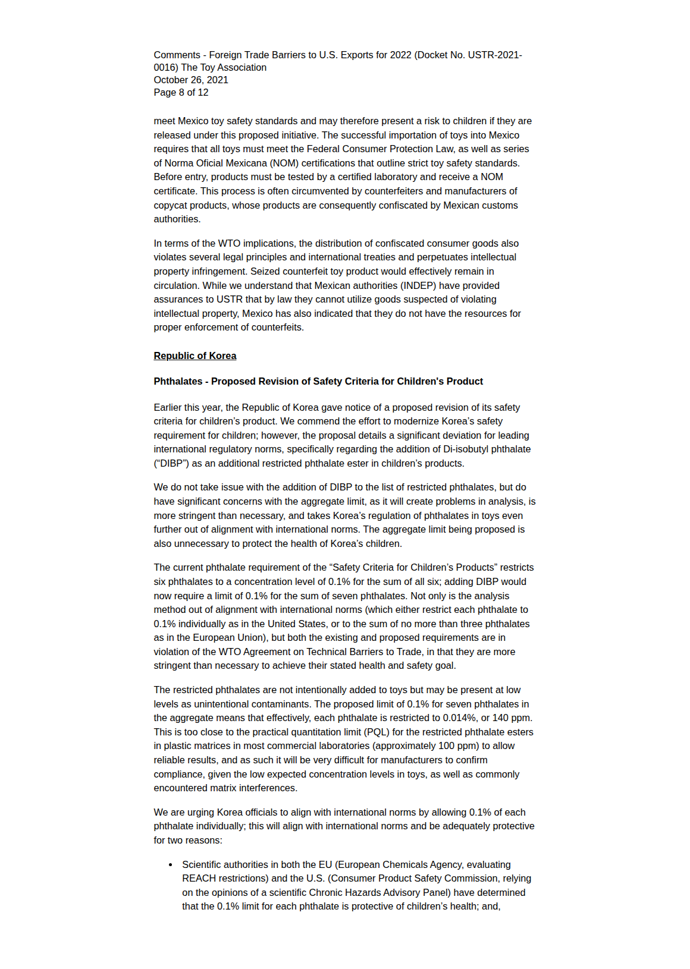Comments - Foreign Trade Barriers to U.S. Exports for 2022 (Docket No. USTR-2021-0016) The Toy Association
October 26, 2021
Page 8 of 12
meet Mexico toy safety standards and may therefore present a risk to children if they are released under this proposed initiative. The successful importation of toys into Mexico requires that all toys must meet the Federal Consumer Protection Law, as well as series of Norma Oficial Mexicana (NOM) certifications that outline strict toy safety standards. Before entry, products must be tested by a certified laboratory and receive a NOM certificate. This process is often circumvented by counterfeiters and manufacturers of copycat products, whose products are consequently confiscated by Mexican customs authorities.
In terms of the WTO implications, the distribution of confiscated consumer goods also violates several legal principles and international treaties and perpetuates intellectual property infringement. Seized counterfeit toy product would effectively remain in circulation. While we understand that Mexican authorities (INDEP) have provided assurances to USTR that by law they cannot utilize goods suspected of violating intellectual property, Mexico has also indicated that they do not have the resources for proper enforcement of counterfeits.
Republic of Korea
Phthalates - Proposed Revision of Safety Criteria for Children's Product
Earlier this year, the Republic of Korea gave notice of a proposed revision of its safety criteria for children’s product. We commend the effort to modernize Korea’s safety requirement for children; however, the proposal details a significant deviation for leading international regulatory norms, specifically regarding the addition of Di-isobutyl phthalate (“DIBP”) as an additional restricted phthalate ester in children’s products.
We do not take issue with the addition of DIBP to the list of restricted phthalates, but do have significant concerns with the aggregate limit, as it will create problems in analysis, is more stringent than necessary, and takes Korea’s regulation of phthalates in toys even further out of alignment with international norms. The aggregate limit being proposed is also unnecessary to protect the health of Korea’s children.
The current phthalate requirement of the “Safety Criteria for Children’s Products” restricts six phthalates to a concentration level of 0.1% for the sum of all six; adding DIBP would now require a limit of 0.1% for the sum of seven phthalates. Not only is the analysis method out of alignment with international norms (which either restrict each phthalate to 0.1% individually as in the United States, or to the sum of no more than three phthalates as in the European Union), but both the existing and proposed requirements are in violation of the WTO Agreement on Technical Barriers to Trade, in that they are more stringent than necessary to achieve their stated health and safety goal.
The restricted phthalates are not intentionally added to toys but may be present at low levels as unintentional contaminants. The proposed limit of 0.1% for seven phthalates in the aggregate means that effectively, each phthalate is restricted to 0.014%, or 140 ppm. This is too close to the practical quantitation limit (PQL) for the restricted phthalate esters in plastic matrices in most commercial laboratories (approximately 100 ppm) to allow reliable results, and as such it will be very difficult for manufacturers to confirm compliance, given the low expected concentration levels in toys, as well as commonly encountered matrix interferences.
We are urging Korea officials to align with international norms by allowing 0.1% of each phthalate individually; this will align with international norms and be adequately protective for two reasons:
Scientific authorities in both the EU (European Chemicals Agency, evaluating REACH restrictions) and the U.S. (Consumer Product Safety Commission, relying on the opinions of a scientific Chronic Hazards Advisory Panel) have determined that the 0.1% limit for each phthalate is protective of children’s health; and,